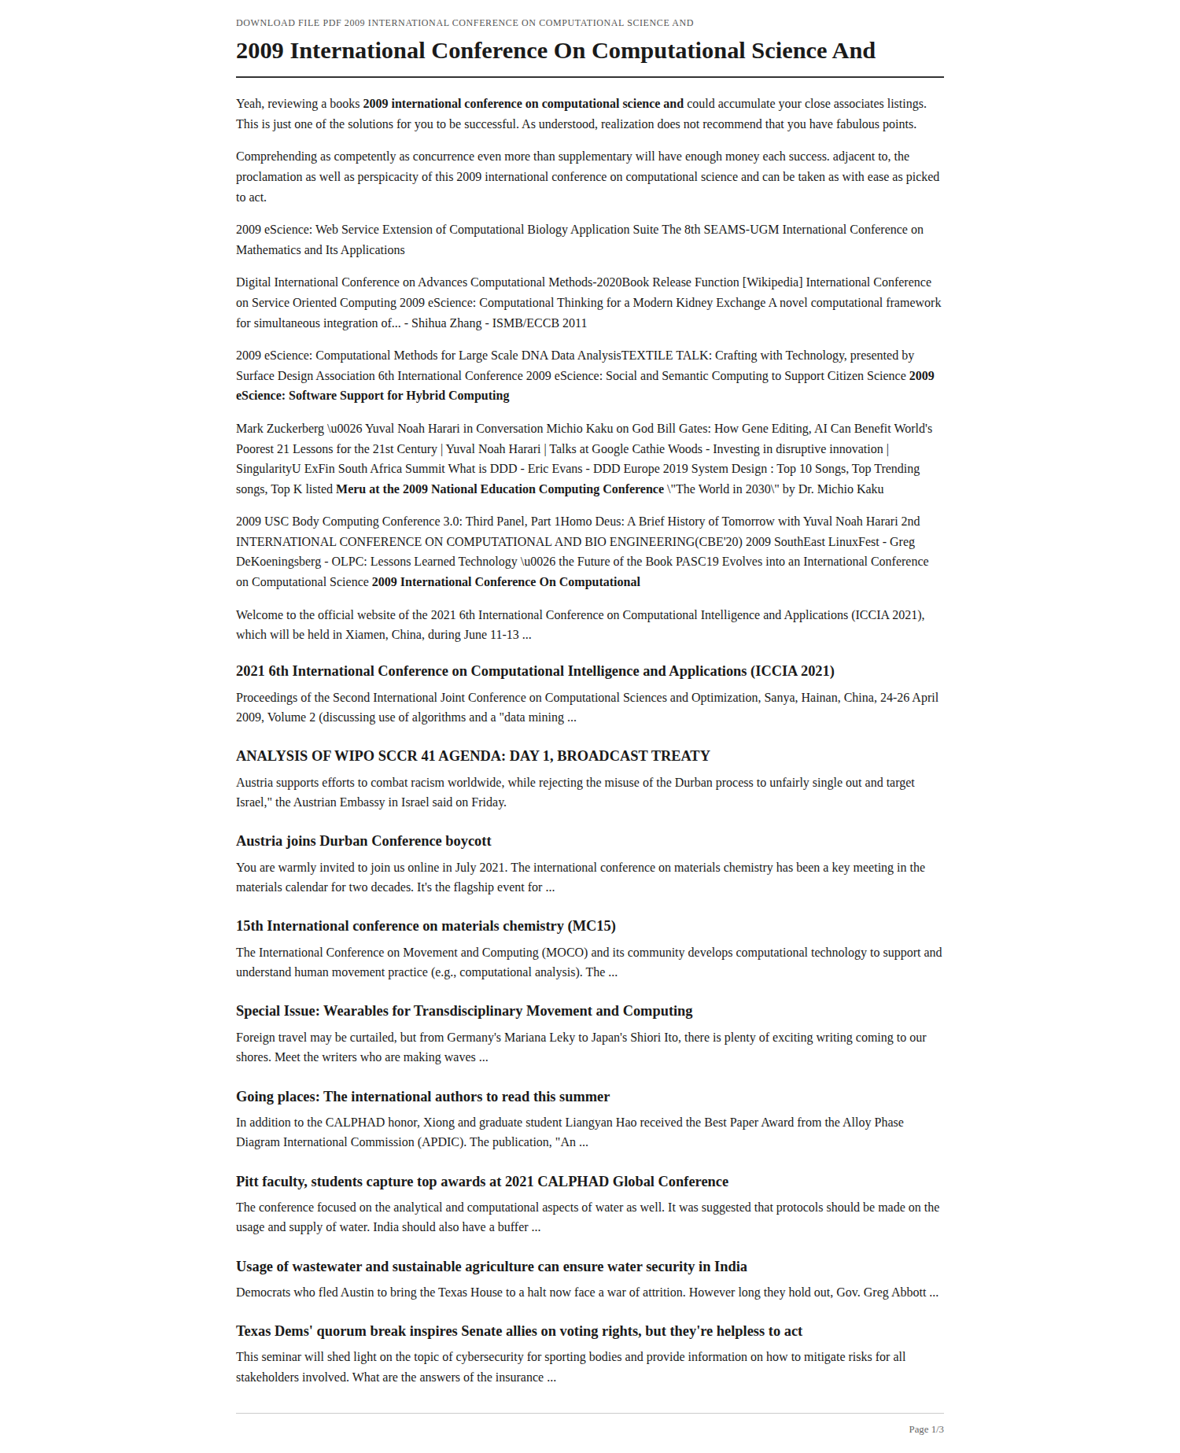Download File PDF 2009 International Conference On Computational Science And
2009 International Conference On Computational Science And
Yeah, reviewing a books 2009 international conference on computational science and could accumulate your close associates listings. This is just one of the solutions for you to be successful. As understood, realization does not recommend that you have fabulous points.
Comprehending as competently as concurrence even more than supplementary will have enough money each success. adjacent to, the proclamation as well as perspicacity of this 2009 international conference on computational science and can be taken as with ease as picked to act.
2009 eScience: Web Service Extension of Computational Biology Application Suite The 8th SEAMS-UGM International Conference on Mathematics and Its Applications
Digital International Conference on Advances Computational Methods-2020Book Release Function [Wikipedia] International Conference on Service Oriented Computing 2009 eScience: Computational Thinking for a Modern Kidney Exchange A novel computational framework for simultaneous integration of... - Shihua Zhang - ISMB/ECCB 2011
2009 eScience: Computational Methods for Large Scale DNA Data AnalysisTEXTILE TALK: Crafting with Technology, presented by Surface Design Association 6th International Conference 2009 eScience: Social and Semantic Computing to Support Citizen Science 2009 eScience: Software Support for Hybrid Computing
Mark Zuckerberg \u0026 Yuval Noah Harari in Conversation Michio Kaku on God Bill Gates: How Gene Editing, AI Can Benefit World's Poorest 21 Lessons for the 21st Century | Yuval Noah Harari | Talks at Google Cathie Woods - Investing in disruptive innovation | SingularityU ExFin South Africa Summit What is DDD - Eric Evans - DDD Europe 2019 System Design : Top 10 Songs, Top Trending songs, Top K listed Meru at the 2009 National Education Computing Conference \"The World in 2030\" by Dr. Michio Kaku
2009 USC Body Computing Conference 3.0: Third Panel, Part 1Homo Deus: A Brief History of Tomorrow with Yuval Noah Harari 2nd INTERNATIONAL CONFERENCE ON COMPUTATIONAL AND BIO ENGINEERING(CBE'20) 2009 SouthEast LinuxFest - Greg DeKoeningsberg - OLPC: Lessons Learned Technology \u0026 the Future of the Book PASC19 Evolves into an International Conference on Computational Science 2009 International Conference On Computational
Welcome to the official website of the 2021 6th International Conference on Computational Intelligence and Applications (ICCIA 2021), which will be held in Xiamen, China, during June 11-13 ...
2021 6th International Conference on Computational Intelligence and Applications (ICCIA 2021)
Proceedings of the Second International Joint Conference on Computational Sciences and Optimization, Sanya, Hainan, China, 24-26 April 2009, Volume 2 (discussing use of algorithms and a "data mining ...
ANALYSIS OF WIPO SCCR 41 AGENDA: DAY 1, BROADCAST TREATY
Austria supports efforts to combat racism worldwide, while rejecting the misuse of the Durban process to unfairly single out and target Israel," the Austrian Embassy in Israel said on Friday.
Austria joins Durban Conference boycott
You are warmly invited to join us online in July 2021. The international conference on materials chemistry has been a key meeting in the materials calendar for two decades. It's the flagship event for ...
15th International conference on materials chemistry (MC15)
The International Conference on Movement and Computing (MOCO) and its community develops computational technology to support and understand human movement practice (e.g., computational analysis). The ...
Special Issue: Wearables for Transdisciplinary Movement and Computing
Foreign travel may be curtailed, but from Germany's Mariana Leky to Japan's Shiori Ito, there is plenty of exciting writing coming to our shores. Meet the writers who are making waves ...
Going places: The international authors to read this summer
In addition to the CALPHAD honor, Xiong and graduate student Liangyan Hao received the Best Paper Award from the Alloy Phase Diagram International Commission (APDIC). The publication, "An ...
Pitt faculty, students capture top awards at 2021 CALPHAD Global Conference
The conference focused on the analytical and computational aspects of water as well. It was suggested that protocols should be made on the usage and supply of water. India should also have a buffer ...
Usage of wastewater and sustainable agriculture can ensure water security in India
Democrats who fled Austin to bring the Texas House to a halt now face a war of attrition. However long they hold out, Gov. Greg Abbott ...
Texas Dems' quorum break inspires Senate allies on voting rights, but they're helpless to act
This seminar will shed light on the topic of cybersecurity for sporting bodies and provide information on how to mitigate risks for all stakeholders involved. What are the answers of the insurance ...
Page 1/3